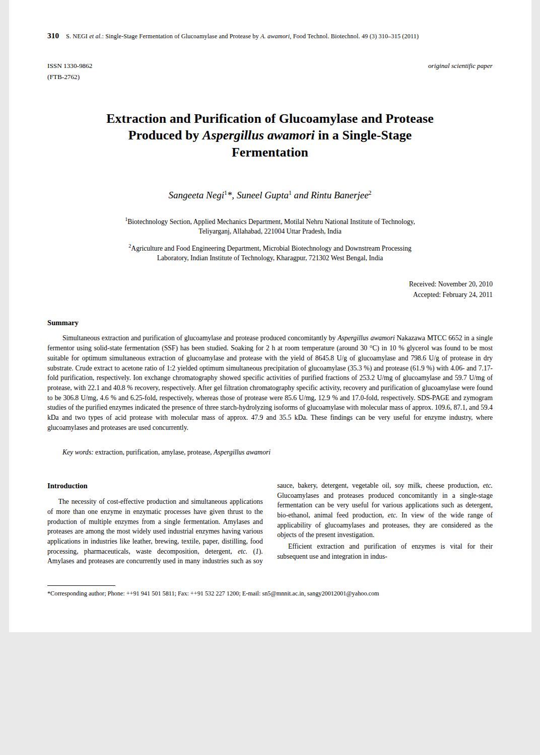310 S. NEGI et al.: Single-Stage Fermentation of Glucoamylase and Protease by A. awamori, Food Technol. Biotechnol. 49 (3) 310–315 (2011)
ISSN 1330-9862
(FTB-2762)
original scientific paper
Extraction and Purification of Glucoamylase and Protease
Produced by Aspergillus awamori in a Single-Stage
Fermentation
Sangeeta Negi1*, Suneel Gupta1 and Rintu Banerjee2
1Biotechnology Section, Applied Mechanics Department, Motilal Nehru National Institute of Technology,
Teliyarganj, Allahabad, 221004 Uttar Pradesh, India
2Agriculture and Food Engineering Department, Microbial Biotechnology and Downstream Processing
Laboratory, Indian Institute of Technology, Kharagpur, 721302 West Bengal, India
Received: November 20, 2010
Accepted: February 24, 2011
Summary
Simultaneous extraction and purification of glucoamylase and protease produced concomitantly by Aspergillus awamori Nakazawa MTCC 6652 in a single fermentor using solid-state fermentation (SSF) has been studied. Soaking for 2 h at room temperature (around 30 °C) in 10 % glycerol was found to be most suitable for optimum simultaneous extraction of glucoamylase and protease with the yield of 8645.8 U/g of glucoamylase and 798.6 U/g of protease in dry substrate. Crude extract to acetone ratio of 1:2 yielded optimum simultaneous precipitation of glucoamylase (35.3 %) and protease (61.9 %) with 4.06- and 7.17-fold purification, respectively. Ion exchange chromatography showed specific activities of purified fractions of 253.2 U/mg of glucoamylase and 59.7 U/mg of protease, with 22.1 and 40.8 % recovery, respectively. After gel filtration chromatography specific activity, recovery and purification of glucoamylase were found to be 306.8 U/mg, 4.6 % and 6.25-fold, respectively, whereas those of protease were 85.6 U/mg, 12.9 % and 17.0-fold, respectively. SDS-PAGE and zymogram studies of the purified enzymes indicated the presence of three starch-hydrolyzing isoforms of glucoamylase with molecular mass of approx. 109.6, 87.1, and 59.4 kDa and two types of acid protease with molecular mass of approx. 47.9 and 35.5 kDa. These findings can be very useful for enzyme industry, where glucoamylases and proteases are used concurrently.
Key words: extraction, purification, amylase, protease, Aspergillus awamori
Introduction
The necessity of cost-effective production and simultaneous applications of more than one enzyme in enzymatic processes have given thrust to the production of multiple enzymes from a single fermentation. Amylases and proteases are among the most widely used industrial enzymes having various applications in industries like leather, brewing, textile, paper, distilling, food processing, pharmaceuticals, waste decomposition, detergent, etc. (1). Amylases and proteases are concurrently used in many industries such as soy sauce, bakery, detergent, vegetable oil, soy milk, cheese production, etc. Glucoamylases and proteases produced concomitantly in a single-stage fermentation can be very useful for various applications such as detergent, bio-ethanol, animal feed production, etc. In view of the wide range of applicability of glucoamylases and proteases, they are considered as the objects of the present investigation.
Efficient extraction and purification of enzymes is vital for their subsequent use and integration in indus-
*Corresponding author; Phone: ++91 941 501 5811; Fax: ++91 532 227 1200; E-mail: sn5@mnnit.ac.in, sangy20012001@yahoo.com